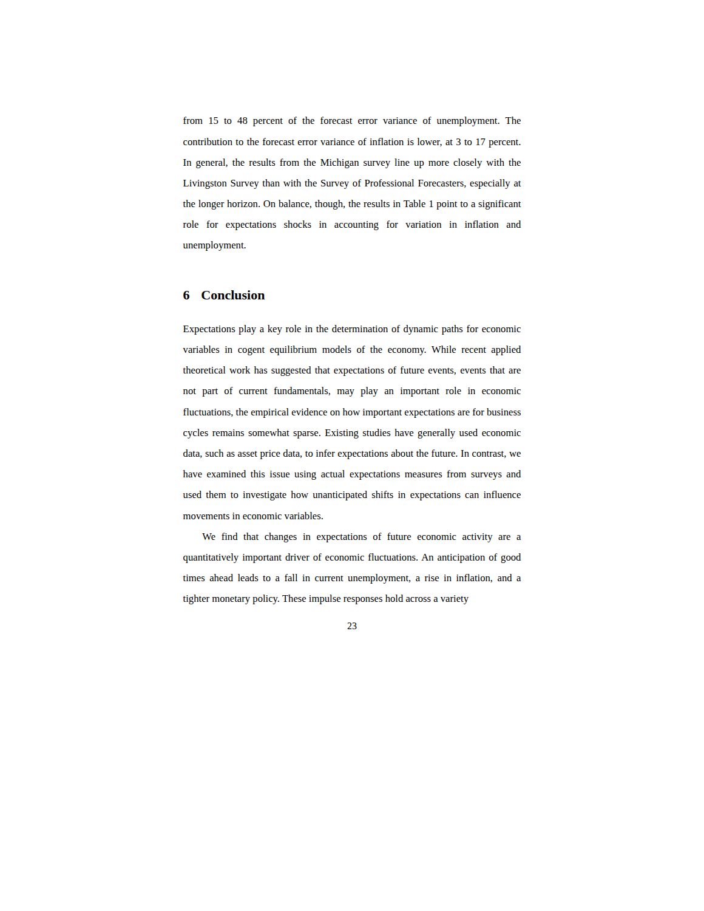from 15 to 48 percent of the forecast error variance of unemployment. The contribution to the forecast error variance of inflation is lower, at 3 to 17 percent. In general, the results from the Michigan survey line up more closely with the Livingston Survey than with the Survey of Professional Forecasters, especially at the longer horizon. On balance, though, the results in Table 1 point to a significant role for expectations shocks in accounting for variation in inflation and unemployment.
6 Conclusion
Expectations play a key role in the determination of dynamic paths for economic variables in cogent equilibrium models of the economy. While recent applied theoretical work has suggested that expectations of future events, events that are not part of current fundamentals, may play an important role in economic fluctuations, the empirical evidence on how important expectations are for business cycles remains somewhat sparse. Existing studies have generally used economic data, such as asset price data, to infer expectations about the future. In contrast, we have examined this issue using actual expectations measures from surveys and used them to investigate how unanticipated shifts in expectations can influence movements in economic variables.
We find that changes in expectations of future economic activity are a quantitatively important driver of economic fluctuations. An anticipation of good times ahead leads to a fall in current unemployment, a rise in inflation, and a tighter monetary policy. These impulse responses hold across a variety
23